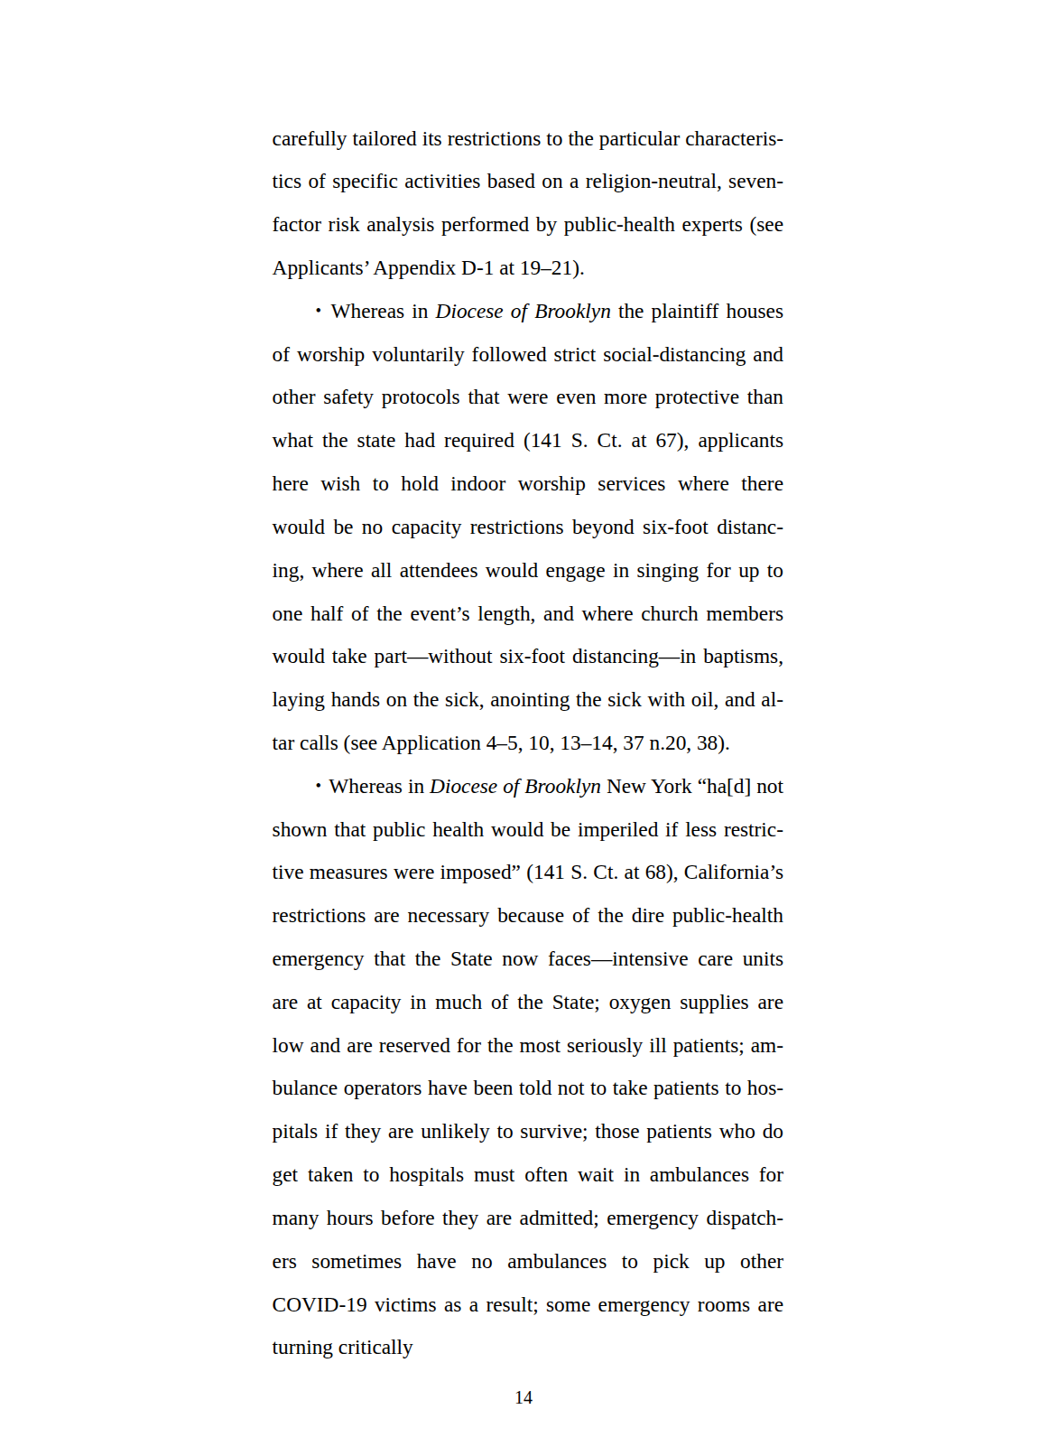carefully tailored its restrictions to the particular characteristics of specific activities based on a religion-neutral, seven-factor risk analysis performed by public-health experts (see Applicants’ Appendix D-1 at 19–21).
• Whereas in Diocese of Brooklyn the plaintiff houses of worship voluntarily followed strict social-distancing and other safety protocols that were even more protective than what the state had required (141 S. Ct. at 67), applicants here wish to hold indoor worship services where there would be no capacity restrictions beyond six-foot distancing, where all attendees would engage in singing for up to one half of the event’s length, and where church members would take part—without six-foot distancing—in baptisms, laying hands on the sick, anointing the sick with oil, and altar calls (see Application 4–5, 10, 13–14, 37 n.20, 38).
• Whereas in Diocese of Brooklyn New York “ha[d] not shown that public health would be imperiled if less restrictive measures were imposed” (141 S. Ct. at 68), California’s restrictions are necessary because of the dire public-health emergency that the State now faces—intensive care units are at capacity in much of the State; oxygen supplies are low and are reserved for the most seriously ill patients; ambulance operators have been told not to take patients to hospitals if they are unlikely to survive; those patients who do get taken to hospitals must often wait in ambulances for many hours before they are admitted; emergency dispatchers sometimes have no ambulances to pick up other COVID-19 victims as a result; some emergency rooms are turning critically
14